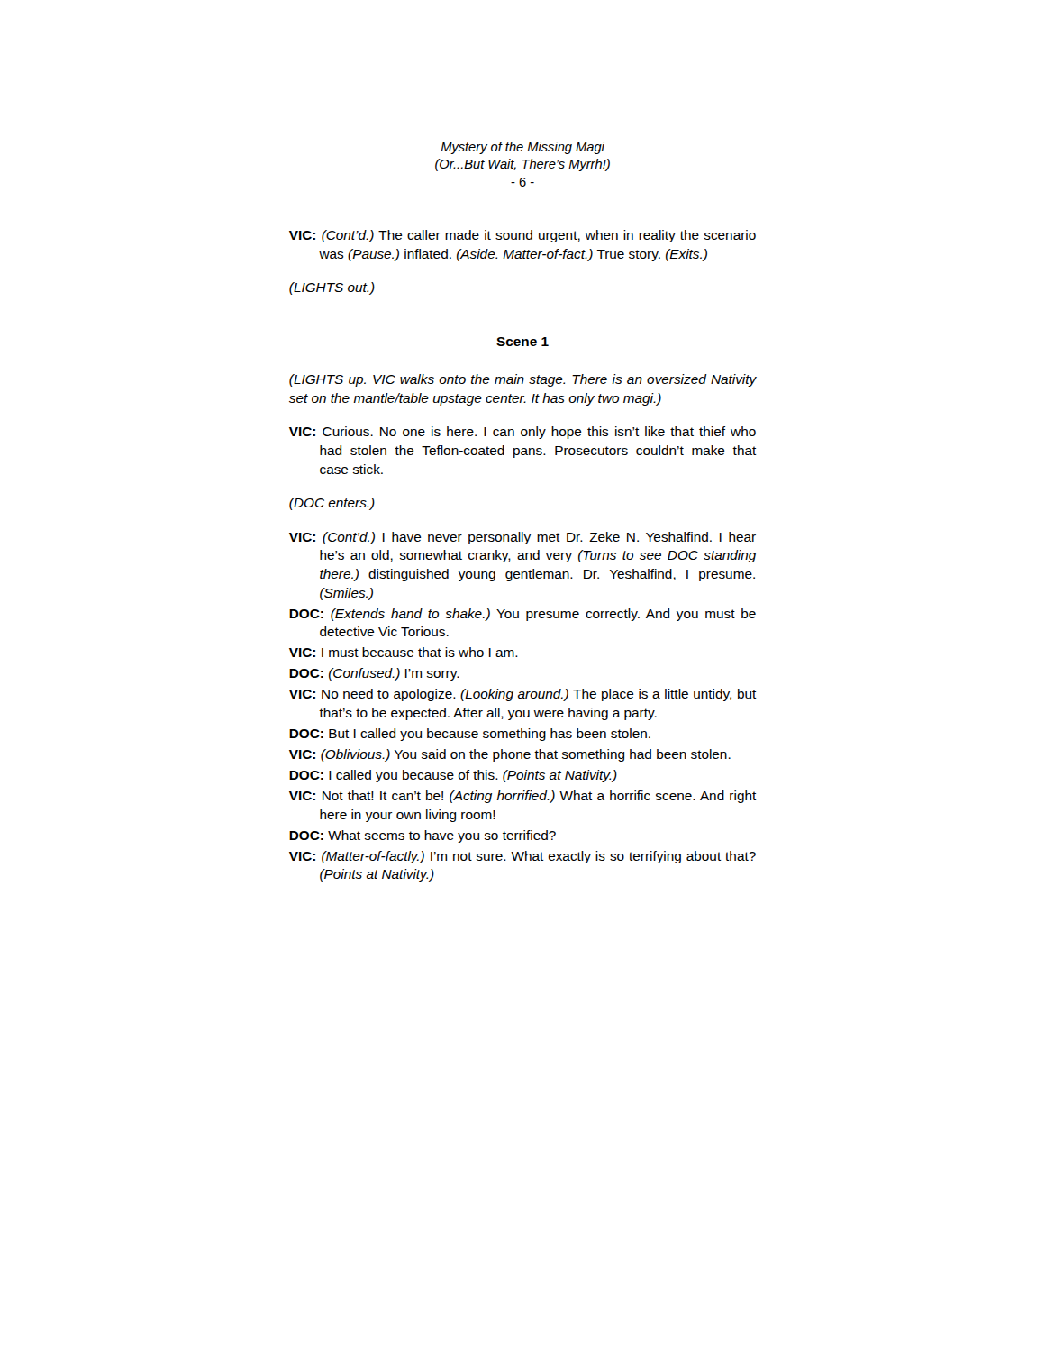Mystery of the Missing Magi
(Or...But Wait, There’s Myrrh!)
- 6 -
VIC: (Cont’d.) The caller made it sound urgent, when in reality the scenario was (Pause.) inflated. (Aside. Matter-of-fact.) True story. (Exits.)
(LIGHTS out.)
Scene 1
(LIGHTS up. VIC walks onto the main stage. There is an oversized Nativity set on the mantle/table upstage center. It has only two magi.)
VIC: Curious. No one is here. I can only hope this isn’t like that thief who had stolen the Teflon-coated pans. Prosecutors couldn’t make that case stick.
(DOC enters.)
VIC: (Cont’d.) I have never personally met Dr. Zeke N. Yeshalfind. I hear he’s an old, somewhat cranky, and very (Turns to see DOC standing there.) distinguished young gentleman. Dr. Yeshalfind, I presume. (Smiles.)
DOC: (Extends hand to shake.) You presume correctly. And you must be detective Vic Torious.
VIC: I must because that is who I am.
DOC: (Confused.) I’m sorry.
VIC: No need to apologize. (Looking around.) The place is a little untidy, but that’s to be expected. After all, you were having a party.
DOC: But I called you because something has been stolen.
VIC: (Oblivious.) You said on the phone that something had been stolen.
DOC: I called you because of this. (Points at Nativity.)
VIC: Not that! It can’t be! (Acting horrified.) What a horrific scene. And right here in your own living room!
DOC: What seems to have you so terrified?
VIC: (Matter-of-factly.) I’m not sure. What exactly is so terrifying about that? (Points at Nativity.)